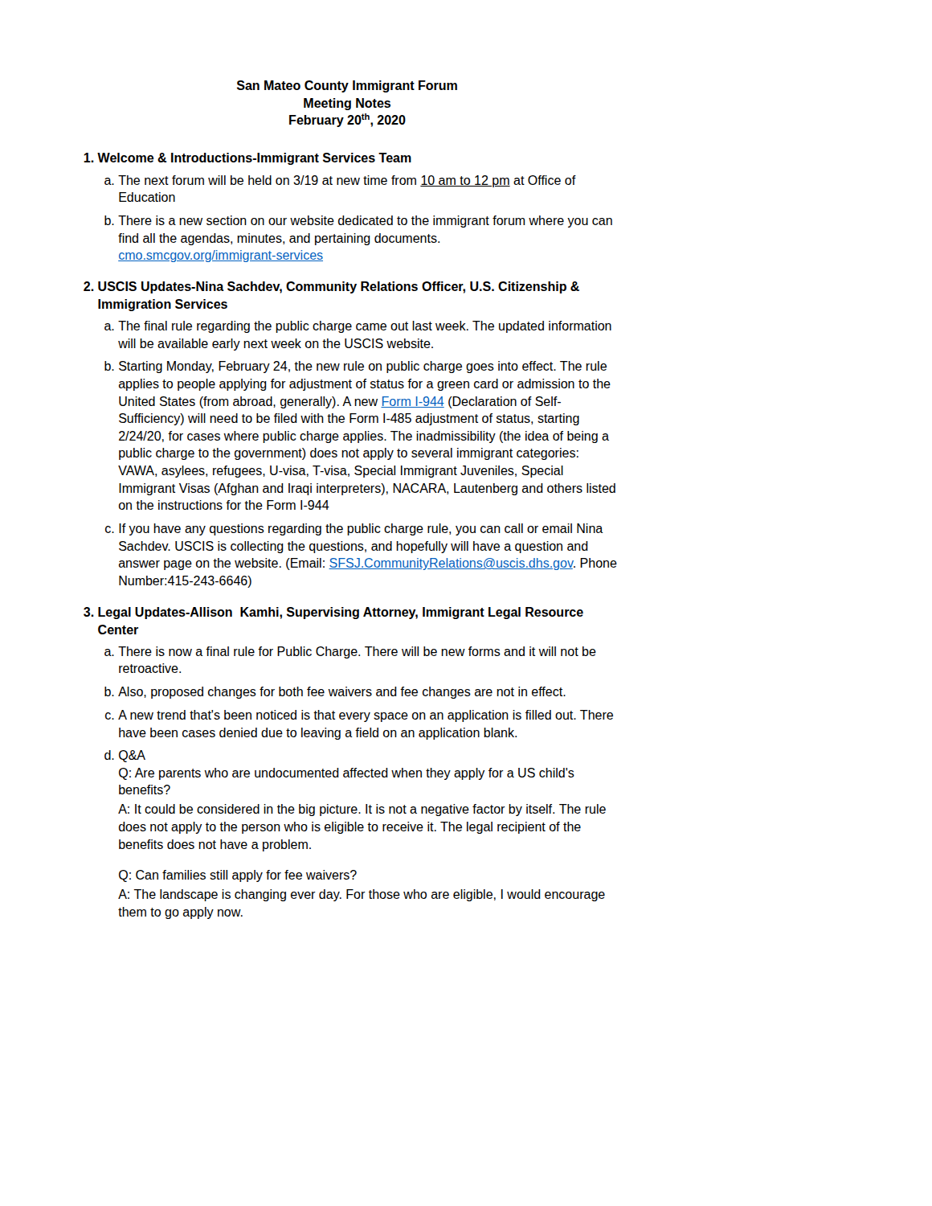San Mateo County Immigrant Forum
Meeting Notes
February 20th, 2020
Welcome & Introductions-Immigrant Services Team
The next forum will be held on 3/19 at new time from 10 am to 12 pm at Office of Education
There is a new section on our website dedicated to the immigrant forum where you can find all the agendas, minutes, and pertaining documents.
cmo.smcgov.org/immigrant-services
USCIS Updates-Nina Sachdev, Community Relations Officer, U.S. Citizenship & Immigration Services
The final rule regarding the public charge came out last week. The updated information will be available early next week on the USCIS website.
Starting Monday, February 24, the new rule on public charge goes into effect. The rule applies to people applying for adjustment of status for a green card or admission to the United States (from abroad, generally). A new Form I-944 (Declaration of Self-Sufficiency) will need to be filed with the Form I-485 adjustment of status, starting 2/24/20, for cases where public charge applies. The inadmissibility (the idea of being a public charge to the government) does not apply to several immigrant categories: VAWA, asylees, refugees, U-visa, T-visa, Special Immigrant Juveniles, Special Immigrant Visas (Afghan and Iraqi interpreters), NACARA, Lautenberg and others listed on the instructions for the Form I-944
If you have any questions regarding the public charge rule, you can call or email Nina Sachdev. USCIS is collecting the questions, and hopefully will have a question and answer page on the website. (Email: SFSJ.CommunityRelations@uscis.dhs.gov. Phone Number:415-243-6646)
Legal Updates-Allison Kamhi, Supervising Attorney, Immigrant Legal Resource Center
There is now a final rule for Public Charge. There will be new forms and it will not be retroactive.
Also, proposed changes for both fee waivers and fee changes are not in effect.
A new trend that's been noticed is that every space on an application is filled out. There have been cases denied due to leaving a field on an application blank.
Q&A
Q: Are parents who are undocumented affected when they apply for a US child's benefits?
A: It could be considered in the big picture. It is not a negative factor by itself. The rule does not apply to the person who is eligible to receive it. The legal recipient of the benefits does not have a problem.
Q: Can families still apply for fee waivers?
A: The landscape is changing ever day. For those who are eligible, I would encourage them to go apply now.